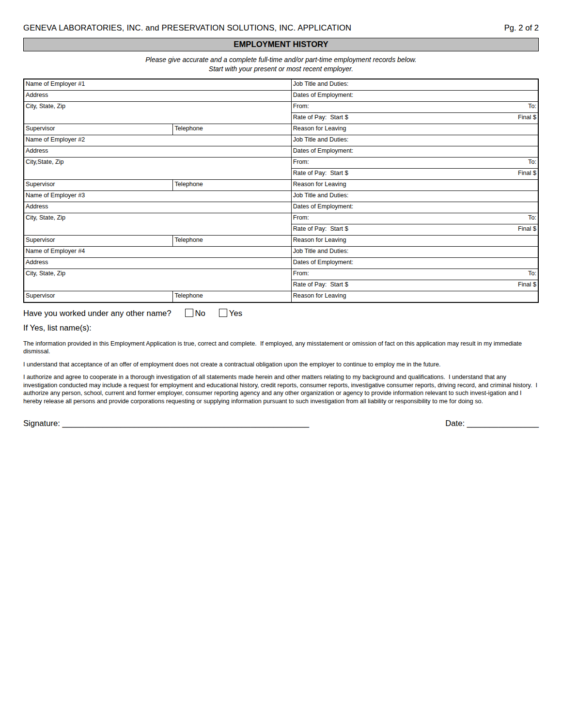GENEVA LABORATORIES, INC. and PRESERVATION SOLUTIONS, INC. APPLICATION
Pg. 2 of 2
EMPLOYMENT HISTORY
Please give accurate and a complete full-time and/or part-time employment records below.
Start with your present or most recent employer.
| Name of Employer #1 | Job Title and Duties: |
| Address | Dates of Employment: |
| City, State, Zip | From: To: |
| Rate of Pay: Start $ Final $ |
| Supervisor | Telephone | Reason for Leaving |
| Name of Employer #2 | Job Title and Duties: |
| Address | Dates of Employment: |
| City,State, Zip | From: To: |
| Rate of Pay: Start $ Final $ |
| Supervisor | Telephone | Reason for Leaving |
| Name of Employer #3 | Job Title and Duties: |
| Address | Dates of Employment: |
| City, State, Zip | From: To: |
| Rate of Pay: Start $ Final $ |
| Supervisor | Telephone | Reason for Leaving |
| Name of Employer #4 | Job Title and Duties: |
| Address | Dates of Employment: |
| City, State, Zip | From: To: |
| Rate of Pay: Start $ Final $ |
| Supervisor | Telephone | Reason for Leaving |
Have you worked under any other name? No Yes
If Yes, list name(s):
The information provided in this Employment Application is true, correct and complete. If employed, any misstatement or omission of fact on this application may result in my immediate dismissal.
I understand that acceptance of an offer of employment does not create a contractual obligation upon the employer to continue to employ me in the future.
I authorize and agree to cooperate in a thorough investigation of all statements made herein and other matters relating to my background and qualifications. I understand that any investigation conducted may include a request for employment and educational history, credit reports, consumer reports, investigative consumer reports, driving record, and criminal history. I authorize any person, school, current and former employer, consumer reporting agency and any other organization or agency to provide information relevant to such invest-igation and I hereby release all persons and provide corporations requesting or supplying information pursuant to such investigation from all liability or responsibility to me for doing so.
Signature: _______________________________________________________
Date: ________________